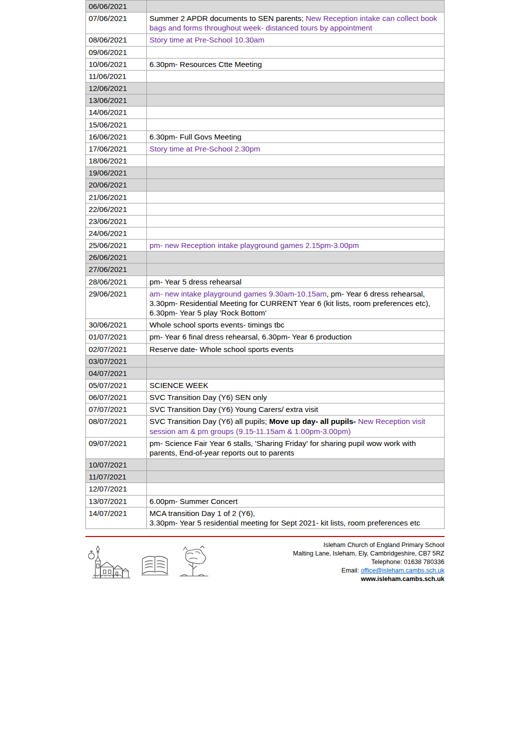| 06/06/2021 | |
| 07/06/2021 | Summer 2 APDR documents to SEN parents; New Reception intake can collect book bags and forms throughout week- distanced tours by appointment |
| 08/06/2021 | Story time at Pre-School 10.30am |
| 09/06/2021 | |
| 10/06/2021 | 6.30pm- Resources Ctte Meeting |
| 11/06/2021 | |
| 12/06/2021 | |
| 13/06/2021 | |
| 14/06/2021 | |
| 15/06/2021 | |
| 16/06/2021 | 6.30pm- Full Govs Meeting |
| 17/06/2021 | Story time at Pre-School 2.30pm |
| 18/06/2021 | |
| 19/06/2021 | |
| 20/06/2021 | |
| 21/06/2021 | |
| 22/06/2021 | |
| 23/06/2021 | |
| 24/06/2021 | |
| 25/06/2021 | pm- new Reception intake playground games 2.15pm-3.00pm |
| 26/06/2021 | |
| 27/06/2021 | |
| 28/06/2021 | pm- Year 5 dress rehearsal |
| 29/06/2021 | am- new intake playground games 9.30am-10.15am , pm- Year 6 dress rehearsal, 3.30pm- Residential Meeting for CURRENT Year 6 (kit lists, room preferences etc), 6.30pm- Year 5 play 'Rock Bottom' |
| 30/06/2021 | Whole school sports events- timings tbc |
| 01/07/2021 | pm- Year 6 final dress rehearsal, 6.30pm- Year 6 production |
| 02/07/2021 | Reserve date- Whole school sports events |
| 03/07/2021 | |
| 04/07/2021 | |
| 05/07/2021 | SCIENCE WEEK |
| 06/07/2021 | SVC Transition Day (Y6) SEN only |
| 07/07/2021 | SVC Transition Day (Y6) Young Carers/ extra visit |
| 08/07/2021 | SVC Transition Day (Y6) all pupils; Move up day- all pupils- New Reception visit session am & pm groups (9.15-11.15am & 1.00pm-3.00pm) |
| 09/07/2021 | pm- Science Fair Year 6 stalls, 'Sharing Friday' for sharing pupil wow work with parents, End-of-year reports out to parents |
| 10/07/2021 | |
| 11/07/2021 | |
| 12/07/2021 | |
| 13/07/2021 | 6.00pm- Summer Concert |
| 14/07/2021 | MCA transition Day 1 of 2 (Y6), 3.30pm- Year 5 residential meeting for Sept 2021- kit lists, room preferences etc |
Isleham Church of England Primary School
Malting Lane, Isleham, Ely, Cambridgeshire, CB7 5RZ
Telephone: 01638 780336
Email: office@isleham.cambs.sch.uk
www.isleham.cambs.sch.uk